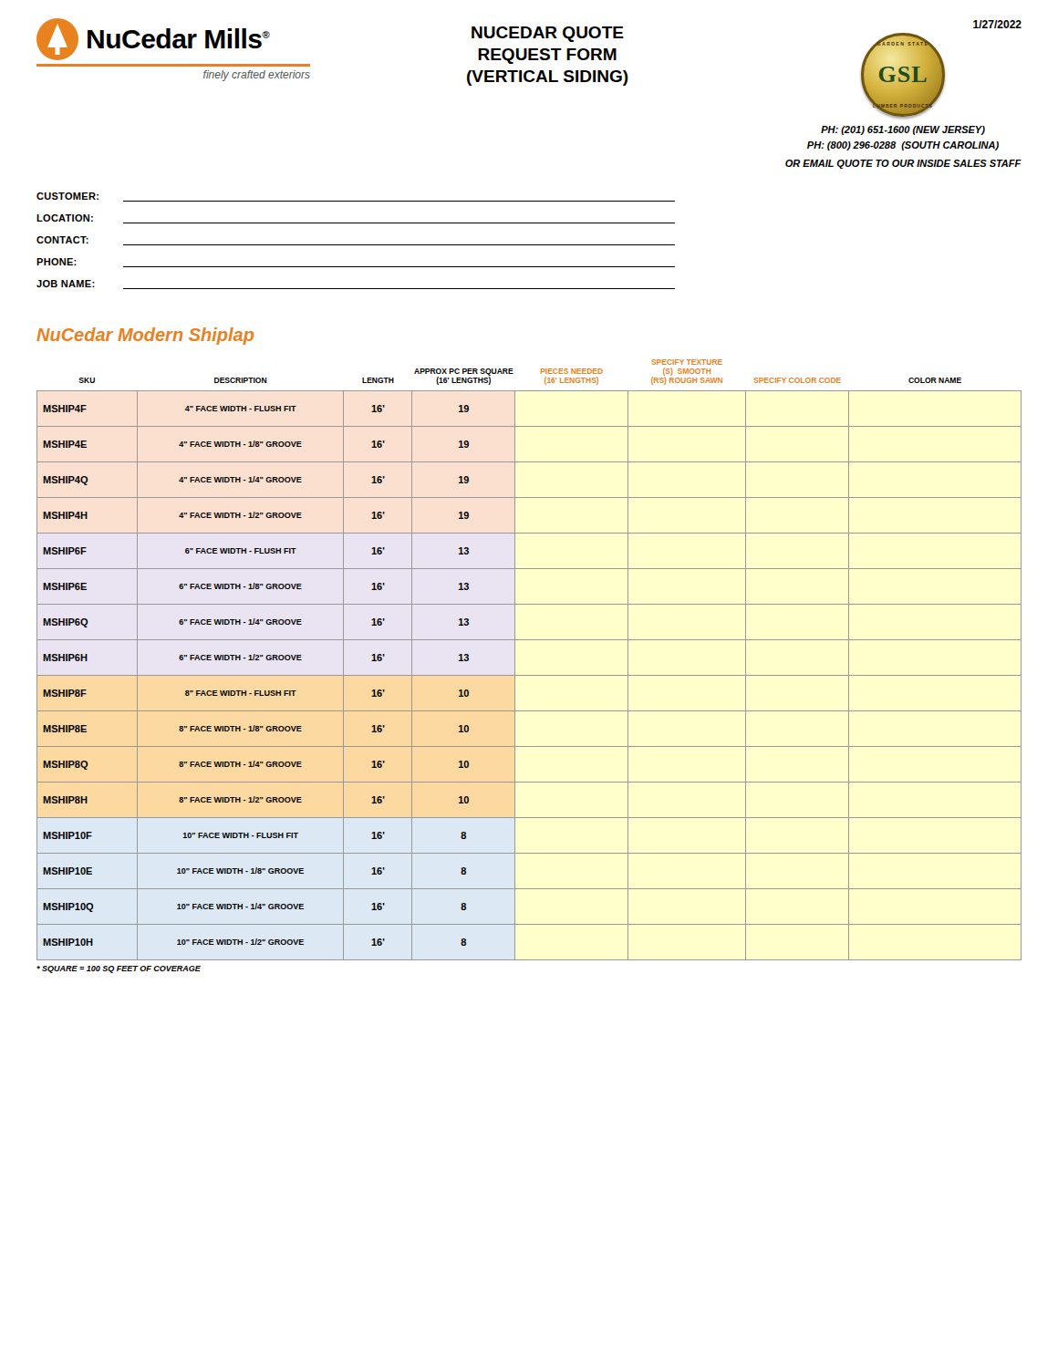NuCedar Mills®
finely crafted exteriors
NUCEDAR QUOTE
REQUEST FORM
(VERTICAL SIDING)
1/27/2022
GARDEN STATE
GSL
LUMBER PRODUCTS
PH: (201) 651-1600 (NEW JERSEY)
PH: (800) 296-0288 (SOUTH CAROLINA)
OR EMAIL QUOTE TO OUR INSIDE SALES STAFF
CUSTOMER:
LOCATION:
CONTACT:
PHONE:
JOB NAME:
NuCedar Modern Shiplap
| SKU | DESCRIPTION | LENGTH | APPROX PC PER SQUARE (16' LENGTHS) | PIECES NEEDED (16' LENGTHS) | SPECIFY TEXTURE (S) SMOOTH (RS) ROUGH SAWN | SPECIFY COLOR CODE | COLOR NAME |
| --- | --- | --- | --- | --- | --- | --- | --- |
| MSHIP4F | 4" FACE WIDTH - FLUSH FIT | 16' | 19 | | | | |
| MSHIP4E | 4" FACE WIDTH - 1/8" GROOVE | 16' | 19 | | | | |
| MSHIP4Q | 4" FACE WIDTH - 1/4" GROOVE | 16' | 19 | | | | |
| MSHIP4H | 4" FACE WIDTH - 1/2" GROOVE | 16' | 19 | | | | |
| MSHIP6F | 6" FACE WIDTH - FLUSH FIT | 16' | 13 | | | | |
| MSHIP6E | 6" FACE WIDTH - 1/8" GROOVE | 16' | 13 | | | | |
| MSHIP6Q | 6" FACE WIDTH - 1/4" GROOVE | 16' | 13 | | | | |
| MSHIP6H | 6" FACE WIDTH - 1/2" GROOVE | 16' | 13 | | | | |
| MSHIP8F | 8" FACE WIDTH - FLUSH FIT | 16' | 10 | | | | |
| MSHIP8E | 8" FACE WIDTH - 1/8" GROOVE | 16' | 10 | | | | |
| MSHIP8Q | 8" FACE WIDTH - 1/4" GROOVE | 16' | 10 | | | | |
| MSHIP8H | 8" FACE WIDTH - 1/2" GROOVE | 16' | 10 | | | | |
| MSHIP10F | 10" FACE WIDTH - FLUSH FIT | 16' | 8 | | | | |
| MSHIP10E | 10" FACE WIDTH - 1/8" GROOVE | 16' | 8 | | | | |
| MSHIP10Q | 10" FACE WIDTH - 1/4" GROOVE | 16' | 8 | | | | |
| MSHIP10H | 10" FACE WIDTH - 1/2" GROOVE | 16' | 8 | | | | |
* SQUARE = 100 SQ FEET OF COVERAGE